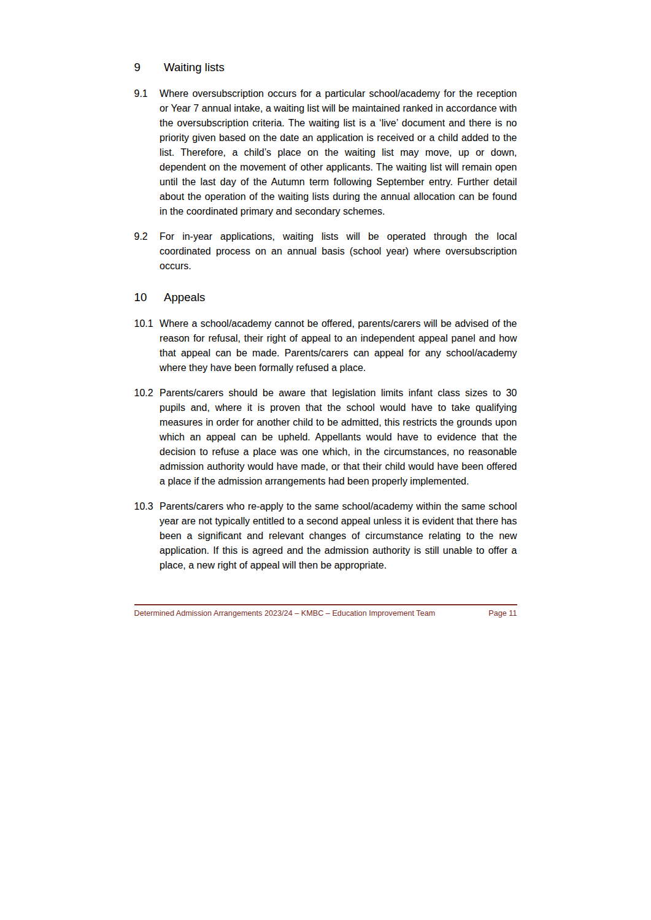9 Waiting lists
9.1
Where oversubscription occurs for a particular school/academy for the reception or Year 7 annual intake, a waiting list will be maintained ranked in accordance with the oversubscription criteria. The waiting list is a ‘live’ document and there is no priority given based on the date an application is received or a child added to the list. Therefore, a child’s place on the waiting list may move, up or down, dependent on the movement of other applicants. The waiting list will remain open until the last day of the Autumn term following September entry. Further detail about the operation of the waiting lists during the annual allocation can be found in the coordinated primary and secondary schemes.
9.2
For in-year applications, waiting lists will be operated through the local coordinated process on an annual basis (school year) where oversubscription occurs.
10 Appeals
10.1
Where a school/academy cannot be offered, parents/carers will be advised of the reason for refusal, their right of appeal to an independent appeal panel and how that appeal can be made. Parents/carers can appeal for any school/academy where they have been formally refused a place.
10.2
Parents/carers should be aware that legislation limits infant class sizes to 30 pupils and, where it is proven that the school would have to take qualifying measures in order for another child to be admitted, this restricts the grounds upon which an appeal can be upheld. Appellants would have to evidence that the decision to refuse a place was one which, in the circumstances, no reasonable admission authority would have made, or that their child would have been offered a place if the admission arrangements had been properly implemented.
10.3
Parents/carers who re-apply to the same school/academy within the same school year are not typically entitled to a second appeal unless it is evident that there has been a significant and relevant changes of circumstance relating to the new application. If this is agreed and the admission authority is still unable to offer a place, a new right of appeal will then be appropriate.
Determined Admission Arrangements 2023/24 – KMBC – Education Improvement Team
Page 11